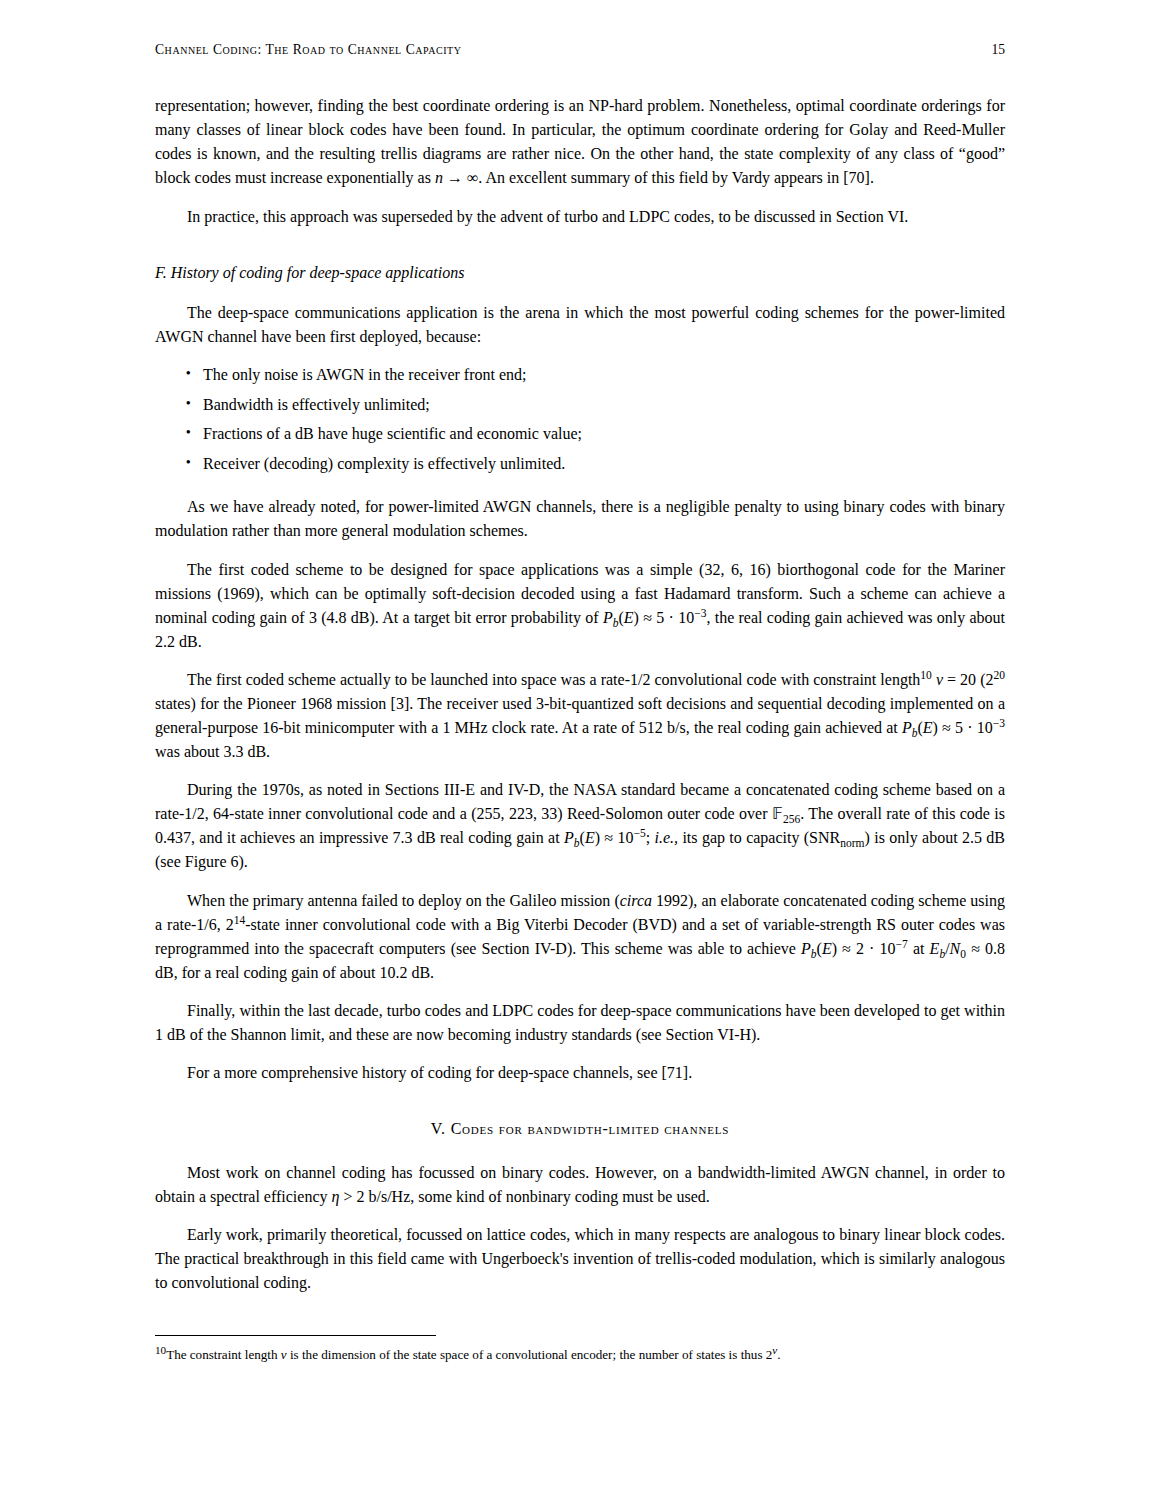Channel Coding: The Road to Channel Capacity 15
representation; however, finding the best coordinate ordering is an NP-hard problem. Nonetheless, optimal coordinate orderings for many classes of linear block codes have been found. In particular, the optimum coordinate ordering for Golay and Reed-Muller codes is known, and the resulting trellis diagrams are rather nice. On the other hand, the state complexity of any class of “good” block codes must increase exponentially as n → ∞. An excellent summary of this field by Vardy appears in [70].
In practice, this approach was superseded by the advent of turbo and LDPC codes, to be discussed in Section VI.
F. History of coding for deep-space applications
The deep-space communications application is the arena in which the most powerful coding schemes for the power-limited AWGN channel have been first deployed, because:
The only noise is AWGN in the receiver front end;
Bandwidth is effectively unlimited;
Fractions of a dB have huge scientific and economic value;
Receiver (decoding) complexity is effectively unlimited.
As we have already noted, for power-limited AWGN channels, there is a negligible penalty to using binary codes with binary modulation rather than more general modulation schemes.
The first coded scheme to be designed for space applications was a simple (32, 6, 16) biorthogonal code for the Mariner missions (1969), which can be optimally soft-decision decoded using a fast Hadamard transform. Such a scheme can achieve a nominal coding gain of 3 (4.8 dB). At a target bit error probability of Pb(E) ≈ 5 · 10−3, the real coding gain achieved was only about 2.2 dB.
The first coded scheme actually to be launched into space was a rate-1/2 convolutional code with constraint length10 ν = 20 (220 states) for the Pioneer 1968 mission [3]. The receiver used 3-bit-quantized soft decisions and sequential decoding implemented on a general-purpose 16-bit minicomputer with a 1 MHz clock rate. At a rate of 512 b/s, the real coding gain achieved at Pb(E) ≈ 5 · 10−3 was about 3.3 dB.
During the 1970s, as noted in Sections III-E and IV-D, the NASA standard became a concatenated coding scheme based on a rate-1/2, 64-state inner convolutional code and a (255, 223, 33) Reed-Solomon outer code over 𝔽256. The overall rate of this code is 0.437, and it achieves an impressive 7.3 dB real coding gain at Pb(E) ≈ 10−5; i.e., its gap to capacity (SNRnorm) is only about 2.5 dB (see Figure 6).
When the primary antenna failed to deploy on the Galileo mission (circa 1992), an elaborate concatenated coding scheme using a rate-1/6, 214-state inner convolutional code with a Big Viterbi Decoder (BVD) and a set of variable-strength RS outer codes was reprogrammed into the spacecraft computers (see Section IV-D). This scheme was able to achieve Pb(E) ≈ 2 · 10−7 at Eb/N0 ≈ 0.8 dB, for a real coding gain of about 10.2 dB.
Finally, within the last decade, turbo codes and LDPC codes for deep-space communications have been developed to get within 1 dB of the Shannon limit, and these are now becoming industry standards (see Section VI-H).
For a more comprehensive history of coding for deep-space channels, see [71].
V. Codes for bandwidth-limited channels
Most work on channel coding has focussed on binary codes. However, on a bandwidth-limited AWGN channel, in order to obtain a spectral efficiency η > 2 b/s/Hz, some kind of nonbinary coding must be used.
Early work, primarily theoretical, focussed on lattice codes, which in many respects are analogous to binary linear block codes. The practical breakthrough in this field came with Ungerboeck's invention of trellis-coded modulation, which is similarly analogous to convolutional coding.
10The constraint length ν is the dimension of the state space of a convolutional encoder; the number of states is thus 2ν.